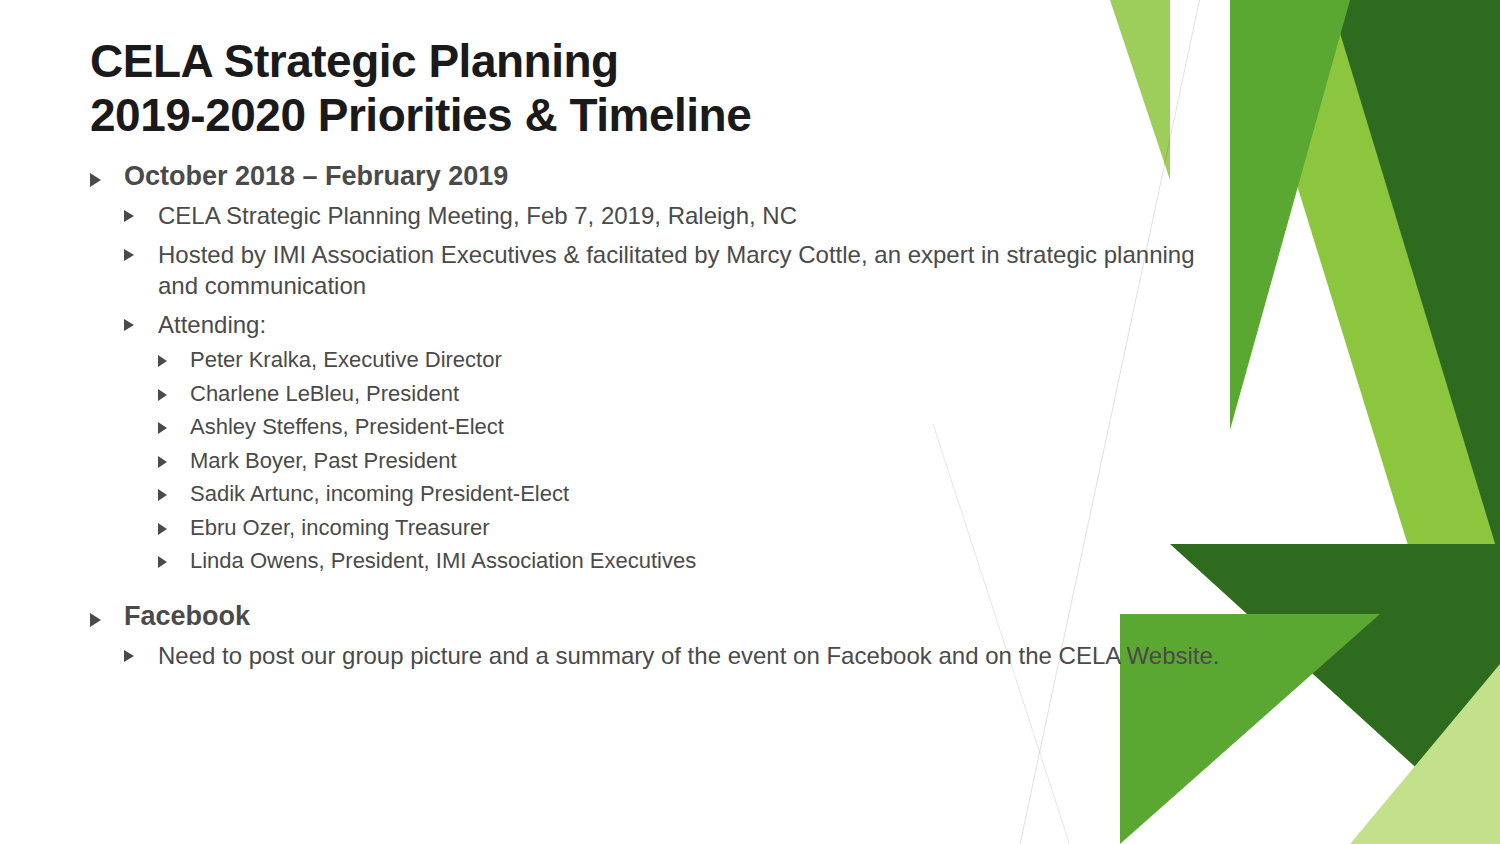CELA Strategic Planning
2019-2020 Priorities & Timeline
October 2018 – February 2019
CELA Strategic Planning Meeting, Feb 7, 2019, Raleigh, NC
Hosted by IMI Association Executives & facilitated by Marcy Cottle, an expert in strategic planning and communication
Attending:
Peter Kralka, Executive Director
Charlene LeBleu, President
Ashley Steffens, President-Elect
Mark Boyer, Past President
Sadik Artunc, incoming President-Elect
Ebru Ozer, incoming Treasurer
Linda Owens, President, IMI Association Executives
Facebook
Need to post our group picture and a summary of the event on Facebook and on the CELA Website.